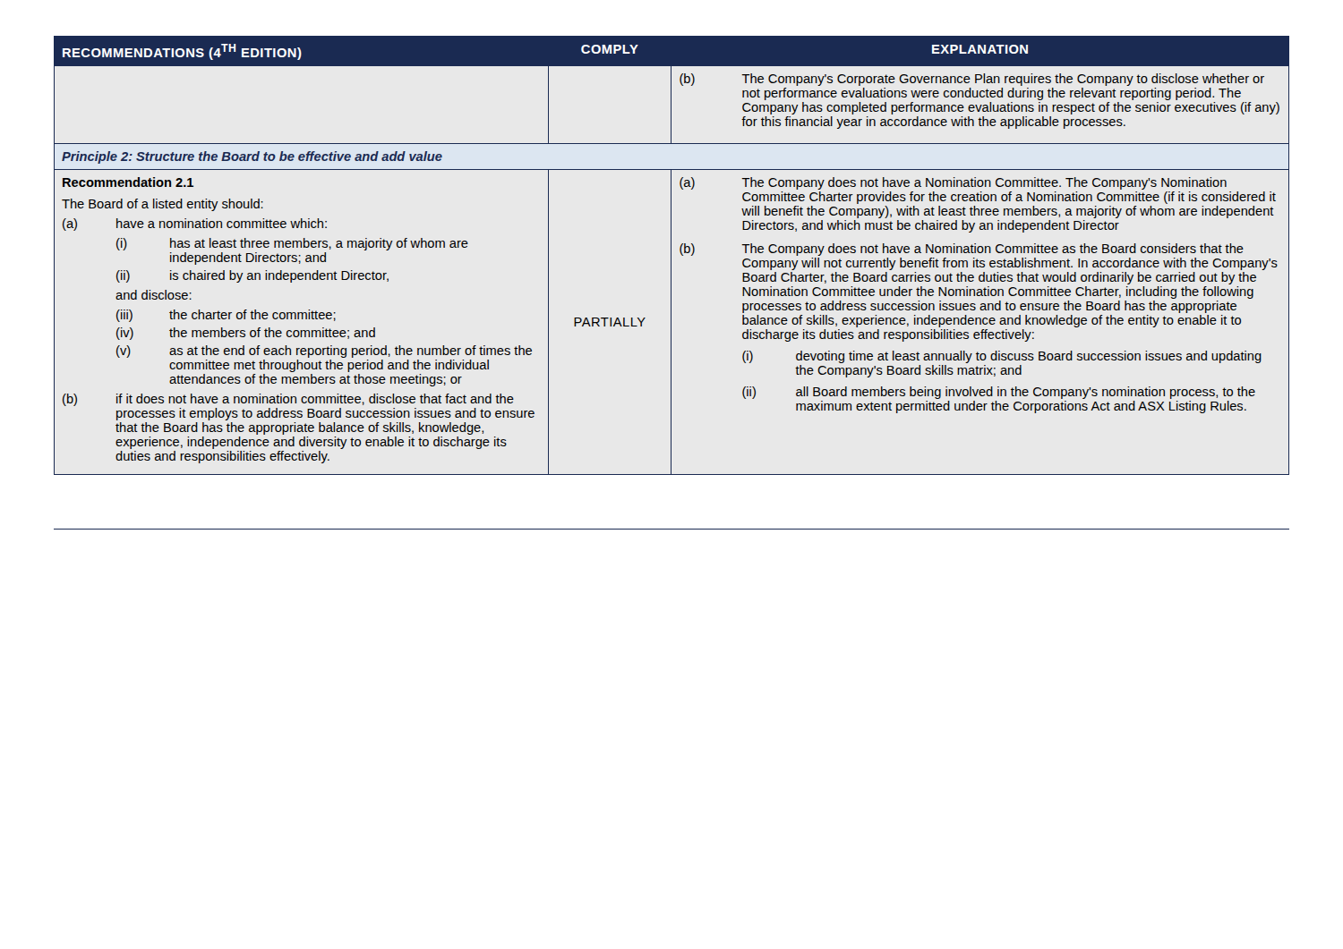| RECOMMENDATIONS (4 TH EDITION) | COMPLY | EXPLANATION |
| --- | --- | --- |
| | | (b) The Company's Corporate Governance Plan requires the Company to disclose whether or not performance evaluations were conducted during the relevant reporting period. The Company has completed performance evaluations in respect of the senior executives (if any) for this financial year in accordance with the applicable processes. |
| Principle 2: Structure the Board to be effective and add value |
| Recommendation 2.1 The Board of a listed entity should: (a) have a nomination committee which: (i) has at least three members, a majority of whom are independent Directors; and (ii) is chaired by an independent Director, and disclose: (iii) the charter of the committee; (iv) the members of the committee; and (v) as at the end of each reporting period, the number of times the committee met throughout the period and the individual attendances of the members at those meetings; or (b) if it does not have a nomination committee, disclose that fact and the processes it employs to address Board succession issues and to ensure that the Board has the appropriate balance of skills, knowledge, experience, independence and diversity to enable it to discharge its duties and responsibilities effectively. | PARTIALLY | (a) The Company does not have a Nomination Committee. The Company's Nomination Committee Charter provides for the creation of a Nomination Committee (if it is considered it will benefit the Company), with at least three members, a majority of whom are independent Directors, and which must be chaired by an independent Director (b) The Company does not have a Nomination Committee as the Board considers that the Company will not currently benefit from its establishment. In accordance with the Company's Board Charter, the Board carries out the duties that would ordinarily be carried out by the Nomination Committee under the Nomination Committee Charter, including the following processes to address succession issues and to ensure the Board has the appropriate balance of skills, experience, independence and knowledge of the entity to enable it to discharge its duties and responsibilities effectively: (i) devoting time at least annually to discuss Board succession issues and updating the Company's Board skills matrix; and (ii) all Board members being involved in the Company's nomination process, to the maximum extent permitted under the Corporations Act and ASX Listing Rules. |